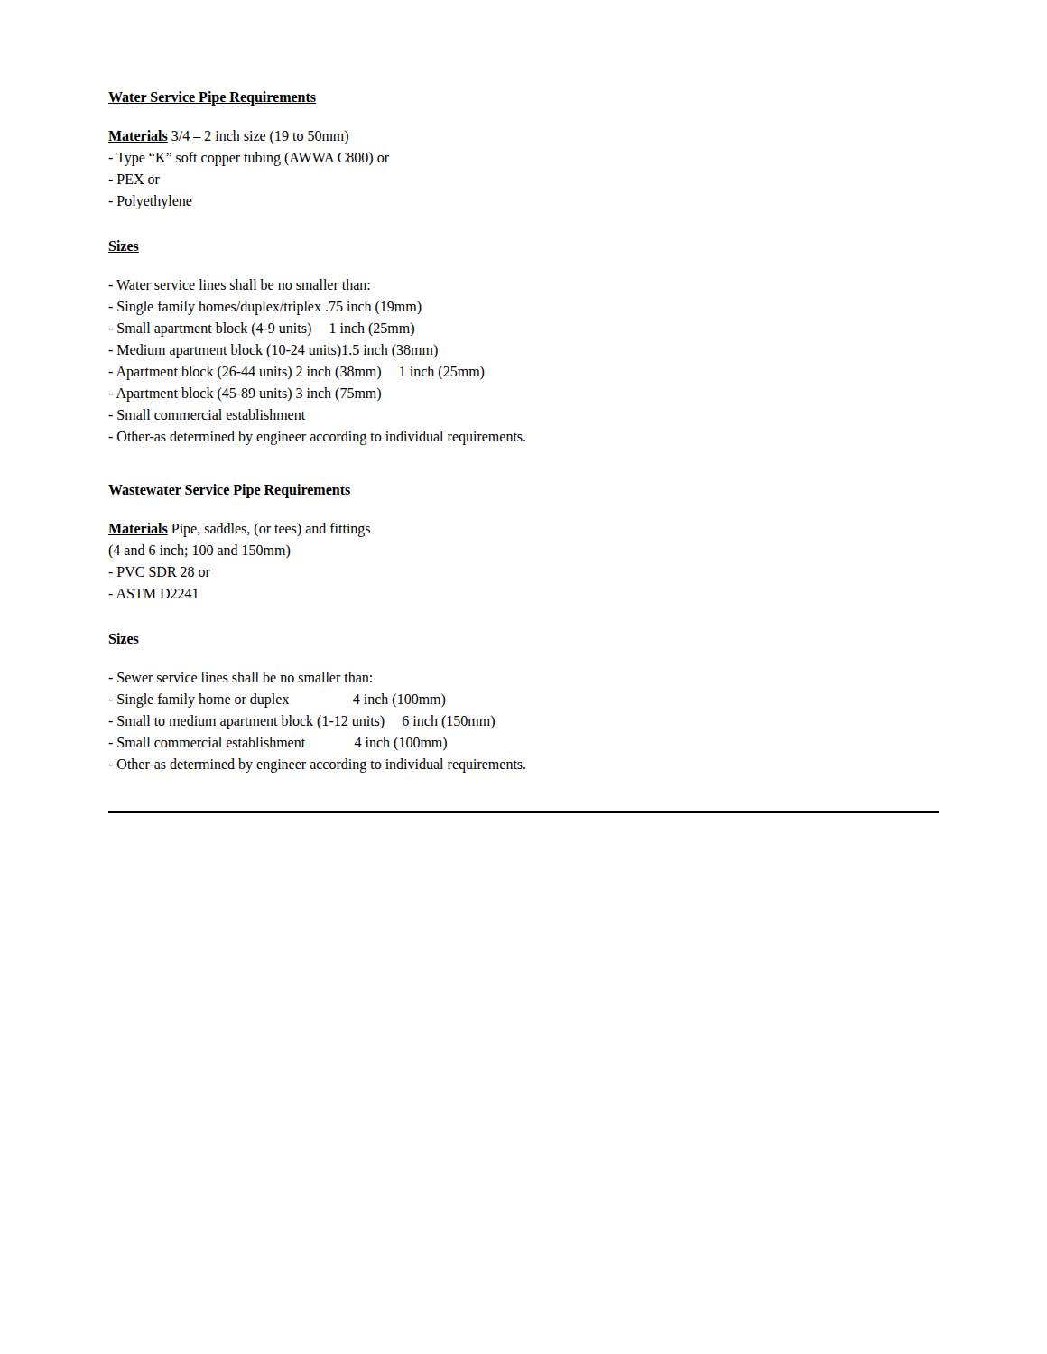Water Service Pipe Requirements
Materials 3/4 – 2 inch size (19 to 50mm)
Type “K” soft copper tubing (AWWA C800) or
PEX or
Polyethylene
Sizes
Water service lines shall be no smaller than:
Single family homes/duplex/triplex .75 inch (19mm)
Small apartment block (4-9 units) 1 inch (25mm)
Medium apartment block (10-24 units)1.5 inch (38mm)
Apartment block (26-44 units) 2 inch (38mm) 1 inch (25mm)
Apartment block (45-89 units) 3 inch (75mm)
Small commercial establishment
Other-as determined by engineer according to individual requirements.
Wastewater Service Pipe Requirements
Materials Pipe, saddles, (or tees) and fittings
(4 and 6 inch; 100 and 150mm)
PVC SDR 28 or
ASTM D2241
Sizes
Sewer service lines shall be no smaller than:
Single family home or duplex 4 inch (100mm)
Small to medium apartment block (1-12 units) 6 inch (150mm)
Small commercial establishment 4 inch (100mm)
Other-as determined by engineer according to individual requirements.